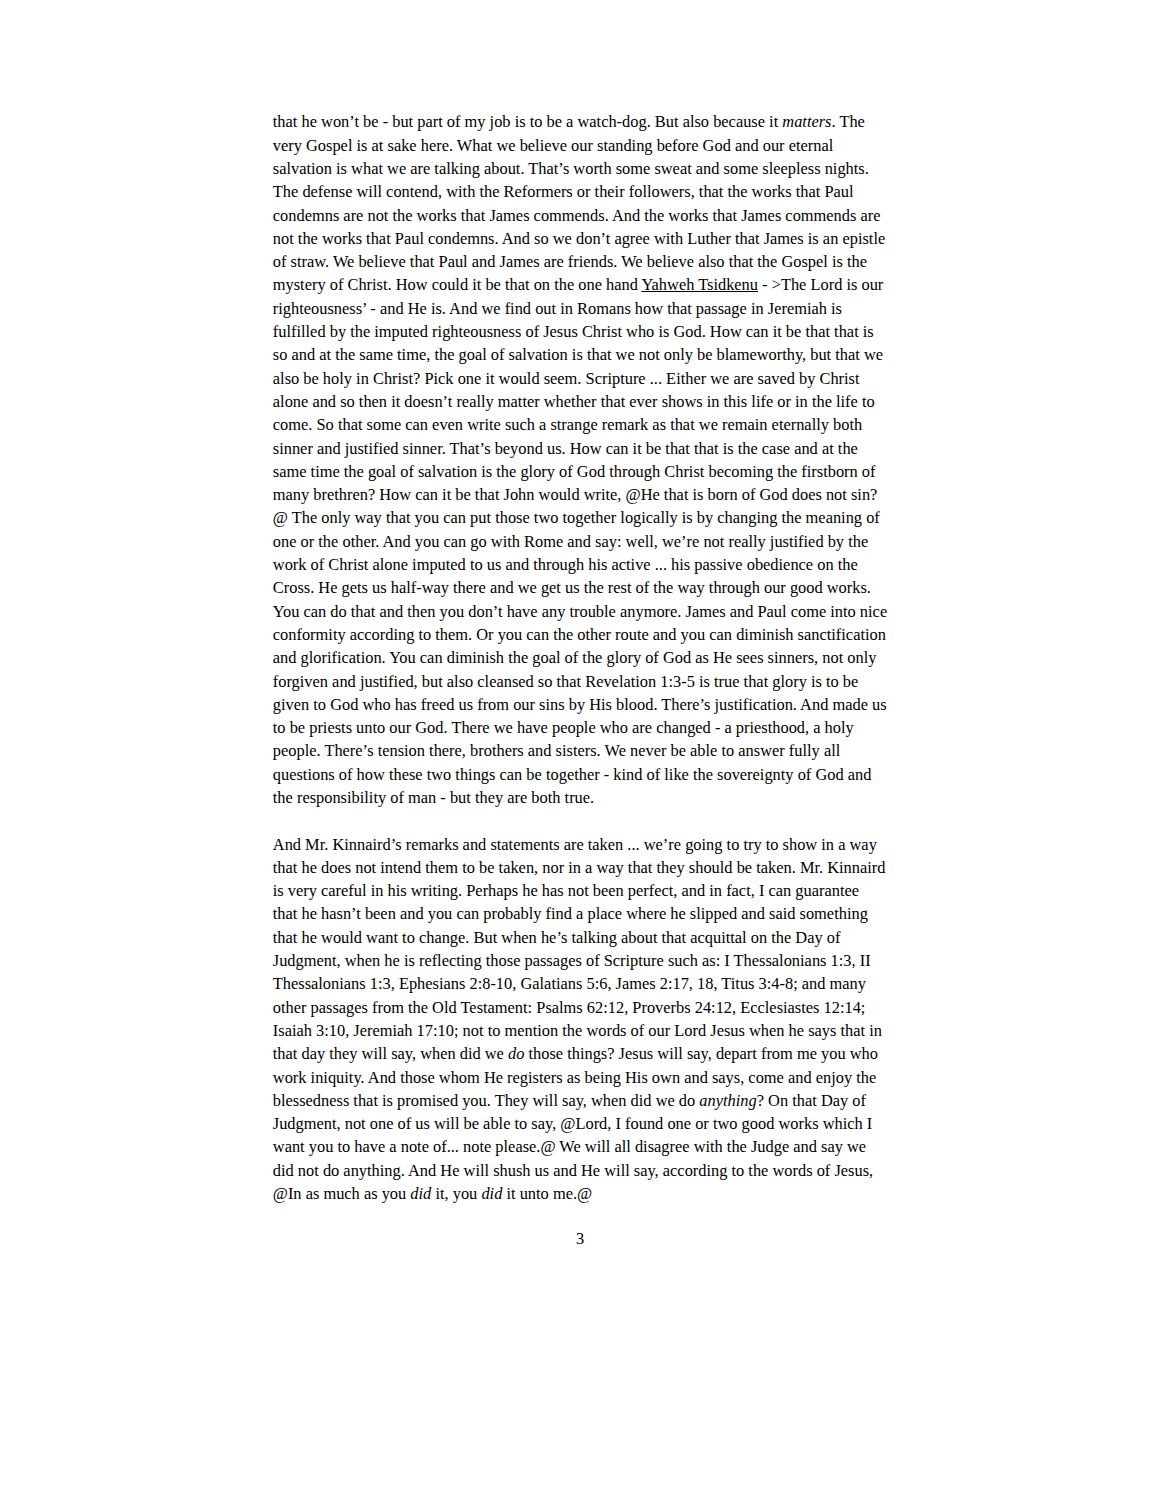that he won’t be - but part of my job is to be a watch-dog. But also because it matters. The very Gospel is at sake here. What we believe our standing before God and our eternal salvation is what we are talking about. That’s worth some sweat and some sleepless nights.
The defense will contend, with the Reformers or their followers, that the works that Paul condemns are not the works that James commends. And the works that James commends are not the works that Paul condemns. And so we don’t agree with Luther that James is an epistle of straw. We believe that Paul and James are friends. We believe also that the Gospel is the mystery of Christ. How could it be that on the one hand Yahweh Tsidkenu - >The Lord is our righteousness’ - and He is. And we find out in Romans how that passage in Jeremiah is fulfilled by the imputed righteousness of Jesus Christ who is God. How can it be that that is so and at the same time, the goal of salvation is that we not only be blameworthy, but that we also be holy in Christ? Pick one it would seem. Scripture ... Either we are saved by Christ alone and so then it doesn’t really matter whether that ever shows in this life or in the life to come. So that some can even write such a strange remark as that we remain eternally both sinner and justified sinner. That’s beyond us. How can it be that that is the case and at the same time the goal of salvation is the glory of God through Christ becoming the firstborn of many brethren? How can it be that John would write, @He that is born of God does not sin?@ The only way that you can put those two together logically is by changing the meaning of one or the other. And you can go with Rome and say: well, we’re not really justified by the work of Christ alone imputed to us and through his active ... his passive obedience on the Cross. He gets us half-way there and we get us the rest of the way through our good works. You can do that and then you don’t have any trouble anymore. James and Paul come into nice conformity according to them. Or you can the other route and you can diminish sanctification and glorification. You can diminish the goal of the glory of God as He sees sinners, not only forgiven and justified, but also cleansed so that Revelation 1:3-5 is true that glory is to be given to God who has freed us from our sins by His blood. There’s justification. And made us to be priests unto our God. There we have people who are changed - a priesthood, a holy people. There’s tension there, brothers and sisters. We never be able to answer fully all questions of how these two things can be together - kind of like the sovereignty of God and the responsibility of man - but they are both true.
And Mr. Kinnaird’s remarks and statements are taken ... we’re going to try to show in a way that he does not intend them to be taken, nor in a way that they should be taken. Mr. Kinnaird is very careful in his writing. Perhaps he has not been perfect, and in fact, I can guarantee that he hasn’t been and you can probably find a place where he slipped and said something that he would want to change. But when he’s talking about that acquittal on the Day of Judgment, when he is reflecting those passages of Scripture such as: I Thessalonians 1:3, II Thessalonians 1:3, Ephesians 2:8-10, Galatians 5:6, James 2:17, 18, Titus 3:4-8; and many other passages from the Old Testament: Psalms 62:12, Proverbs 24:12, Ecclesiastes 12:14; Isaiah 3:10, Jeremiah 17:10; not to mention the words of our Lord Jesus when he says that in that day they will say, when did we do those things? Jesus will say, depart from me you who work iniquity. And those whom He registers as being His own and says, come and enjoy the blessedness that is promised you. They will say, when did we do anything? On that Day of Judgment, not one of us will be able to say, @Lord, I found one or two good works which I want you to have a note of... note please.@ We will all disagree with the Judge and say we did not do anything. And He will shush us and He will say, according to the words of Jesus, @In as much as you did it, you did it unto me.@
3